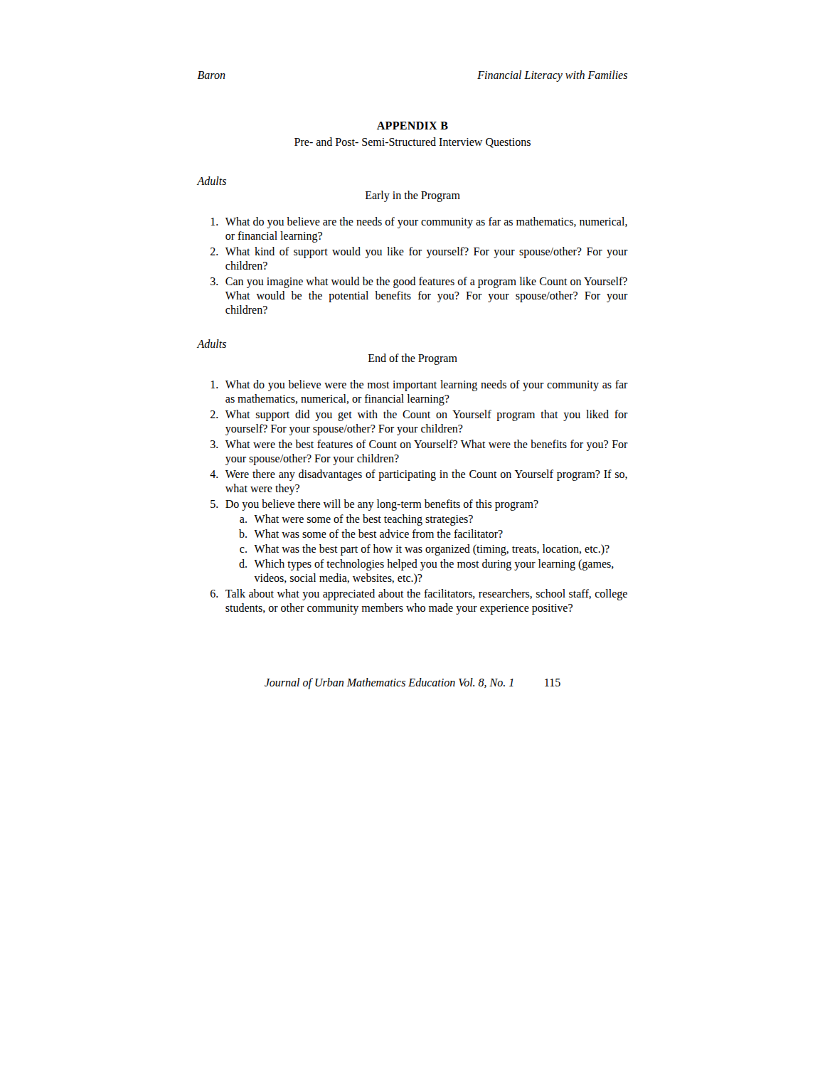Baron Financial Literacy with Families
APPENDIX B
Pre- and Post- Semi-Structured Interview Questions
Adults
Early in the Program
What do you believe are the needs of your community as far as mathematics, numerical, or financial learning?
What kind of support would you like for yourself? For your spouse/other? For your children?
Can you imagine what would be the good features of a program like Count on Yourself? What would be the potential benefits for you? For your spouse/other? For your children?
Adults
End of the Program
What do you believe were the most important learning needs of your community as far as mathematics, numerical, or financial learning?
What support did you get with the Count on Yourself program that you liked for yourself? For your spouse/other? For your children?
What were the best features of Count on Yourself? What were the benefits for you? For your spouse/other? For your children?
Were there any disadvantages of participating in the Count on Yourself program? If so, what were they?
Do you believe there will be any long-term benefits of this program?
What were some of the best teaching strategies?
What was some of the best advice from the facilitator?
What was the best part of how it was organized (timing, treats, location, etc.)?
Which types of technologies helped you the most during your learning (games, videos, social media, websites, etc.)?
Talk about what you appreciated about the facilitators, researchers, school staff, college students, or other community members who made your experience positive?
Journal of Urban Mathematics Education Vol. 8, No. 1 115